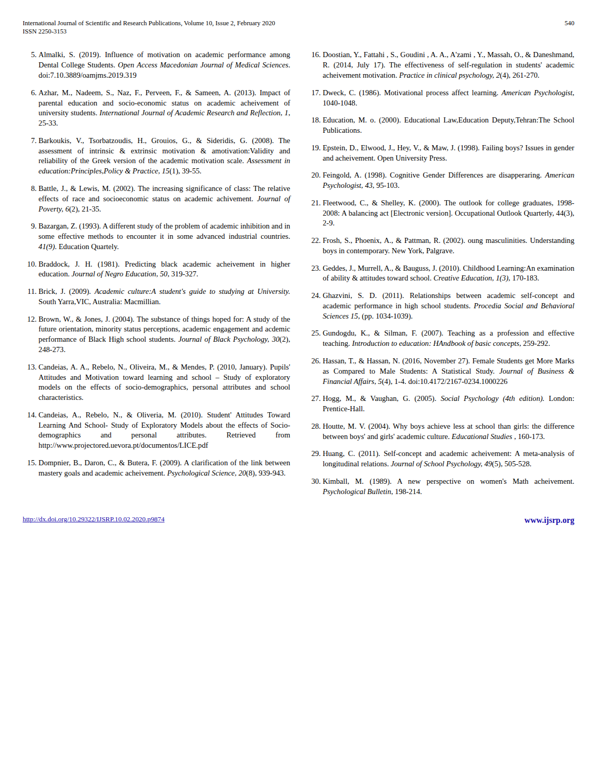International Journal of Scientific and Research Publications, Volume 10, Issue 2, February 2020
ISSN 2250-3153 540
Almalki, S. (2019). Influence of motivation on academic performance among Dental College Students. Open Access Macedonian Journal of Medical Sciences. doi:7.10.3889/oamjms.2019.319
Azhar, M., Nadeem, S., Naz, F., Perveen, F., & Sameen, A. (2013). Impact of parental education and socio-economic status on academic acheivement of university students. International Journal of Academic Research and Reflection, 1, 25-33.
Barkoukis, V., Tsorbatzoudis, H., Grouios, G., & Sideridis, G. (2008). The assessment of intrinsic & extrinsic motivation & amotivation:Validity and reliability of the Greek version of the academic motivation scale. Assessment in education:Principles,Policy & Practice, 15(1), 39-55.
Battle, J., & Lewis, M. (2002). The increasing significance of class: The relative effects of race and socioeconomic status on academic achivement. Journal of Poverty, 6(2), 21-35.
Bazargan, Z. (1993). A different study of the problem of academic inhibition and in some effective methods to encounter it in some advanced industrial countries. 41(9). Education Quartely.
Braddock, J. H. (1981). Predicting black academic acheivement in higher education. Journal of Negro Education, 50, 319-327.
Brick, J. (2009). Academic culture:A student's guide to studying at University. South Yarra,VIC, Australia: Macmillian.
Brown, W., & Jones, J. (2004). The substance of things hoped for: A study of the future orientation, minority status perceptions, academic engagement and acdemic performance of Black High school students. Journal of Black Psychology, 30(2), 248-273.
Candeias, A. A., Rebelo, N., Oliveira, M., & Mendes, P. (2010, January). Pupils' Attitudes and Motivation toward learning and school – Study of exploratory models on the effects of socio-demographics, personal attributes and school characteristics.
Candeias, A., Rebelo, N., & Oliveria, M. (2010). Student' Attitudes Toward Learning And School- Study of Exploratory Models about the effects of Socio-demographics and personal attributes. Retrieved from http://www.projectored.uevora.pt/documentos/LICE.pdf
Dompnier, B., Daron, C., & Butera, F. (2009). A clarification of the link between mastery goals and academic acheivement. Psychological Science, 20(8), 939-943.
Doostian, Y., Fattahi , S., Goudini , A. A., A'zami , Y., Massah, O., & Daneshmand, R. (2014, July 17). The effectiveness of self-regulation in students' academic acheivement motivation. Practice in clinical psychology, 2(4), 261-270.
Dweck, C. (1986). Motivational process affect learning. American Psychologist, 1040-1048.
Education, M. o. (2000). Educational Law,Education Deputy,Tehran:The School Publications.
Epstein, D., Elwood, J., Hey, V., & Maw, J. (1998). Failing boys? Issues in gender and acheivement. Open University Press.
Feingold, A. (1998). Cognitive Gender Differences are disapperaring. American Psychologist, 43, 95-103.
Fleetwood, C., & Shelley, K. (2000). The outlook for college graduates, 1998-2008: A balancing act [Electronic version]. Occupational Outlook Quarterly, 44(3), 2-9.
Frosh, S., Phoenix, A., & Pattman, R. (2002). oung masculinities. Understanding boys in contemporary. New York, Palgrave.
Geddes, J., Murrell, A., & Bauguss, J. (2010). Childhood Learning:An examination of ability & attitudes toward school. Creative Education, 1(3), 170-183.
Ghazvini, S. D. (2011). Relationships between academic self-concept and academic performance in high school students. Procedia Social and Behavioral Sciences 15, (pp. 1034-1039).
Gundogdu, K., & Silman, F. (2007). Teaching as a profession and effective teaching. Introduction to education: HAndbook of basic concepts, 259-292.
Hassan, T., & Hassan, N. (2016, November 27). Female Students get More Marks as Compared to Male Students: A Statistical Study. Journal of Business & Financial Affairs, 5(4), 1-4. doi:10.4172/2167-0234.1000226
Hogg, M., & Vaughan, G. (2005). Social Psychology (4th edition). London: Prentice-Hall.
Houtte, M. V. (2004). Why boys achieve less at school than girls: the difference between boys' and girls' academic culture. Educational Studies , 160-173.
Huang, C. (2011). Self-concept and academic acheivement: A meta-analysis of longitudinal relations. Journal of School Psychology, 49(5), 505-528.
Kimball, M. (1989). A new perspective on women's Math acheivement. Psychological Bulletin, 198-214.
http://dx.doi.org/10.29322/IJSRP.10.02.2020.p9874 www.ijsrp.org